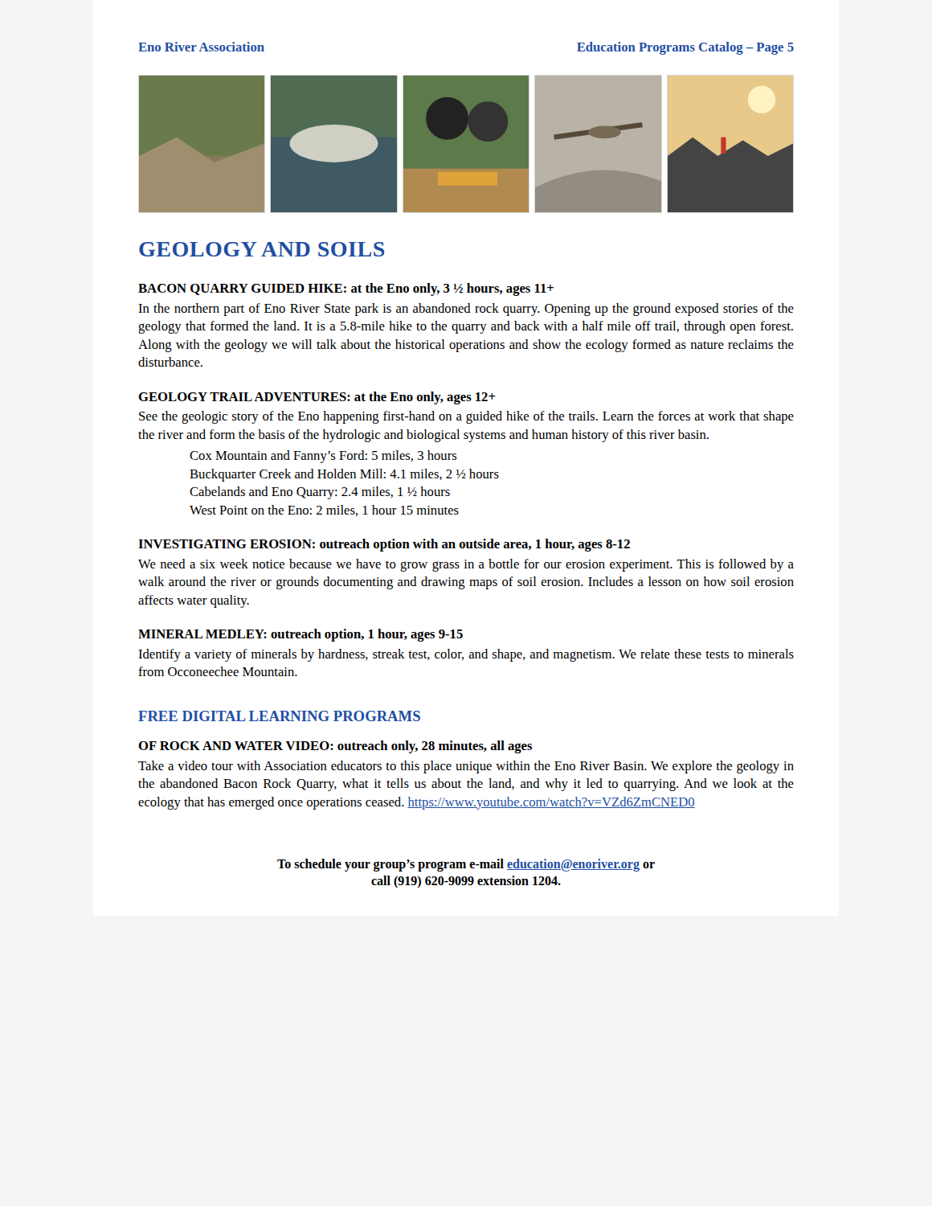Eno River Association Education Programs Catalog – Page 5
Rock outcrop along the Eno River
Boulder reflected in the Eno
Students sifting soil samples
Lizard on a rock surface
Hikers at the abandoned quarry
GEOLOGY AND SOILS
BACON QUARRY GUIDED HIKE: at the Eno only, 3 ½ hours, ages 11+
In the northern part of Eno River State park is an abandoned rock quarry. Opening up the ground exposed stories of the geology that formed the land. It is a 5.8-mile hike to the quarry and back with a half mile off trail, through open forest. Along with the geology we will talk about the historical operations and show the ecology formed as nature reclaims the disturbance.
GEOLOGY TRAIL ADVENTURES: at the Eno only, ages 12+
See the geologic story of the Eno happening first-hand on a guided hike of the trails. Learn the forces at work that shape the river and form the basis of the hydrologic and biological systems and human history of this river basin.
Cox Mountain and Fanny’s Ford: 5 miles, 3 hours
Buckquarter Creek and Holden Mill: 4.1 miles, 2 ½ hours
Cabelands and Eno Quarry: 2.4 miles, 1 ½ hours
West Point on the Eno: 2 miles, 1 hour 15 minutes
INVESTIGATING EROSION: outreach option with an outside area, 1 hour, ages 8-12
We need a six week notice because we have to grow grass in a bottle for our erosion experiment. This is followed by a walk around the river or grounds documenting and drawing maps of soil erosion. Includes a lesson on how soil erosion affects water quality.
MINERAL MEDLEY: outreach option, 1 hour, ages 9-15
Identify a variety of minerals by hardness, streak test, color, and shape, and magnetism. We relate these tests to minerals from Occoneechee Mountain.
FREE DIGITAL LEARNING PROGRAMS
OF ROCK AND WATER VIDEO: outreach only, 28 minutes, all ages
Take a video tour with Association educators to this place unique within the Eno River Basin. We explore the geology in the abandoned Bacon Rock Quarry, what it tells us about the land, and why it led to quarrying. And we look at the ecology that has emerged once operations ceased. https://www.youtube.com/watch?v=VZd6ZmCNED0
To schedule your group’s program e-mail education@enoriver.org or
call (919) 620-9099 extension 1204.